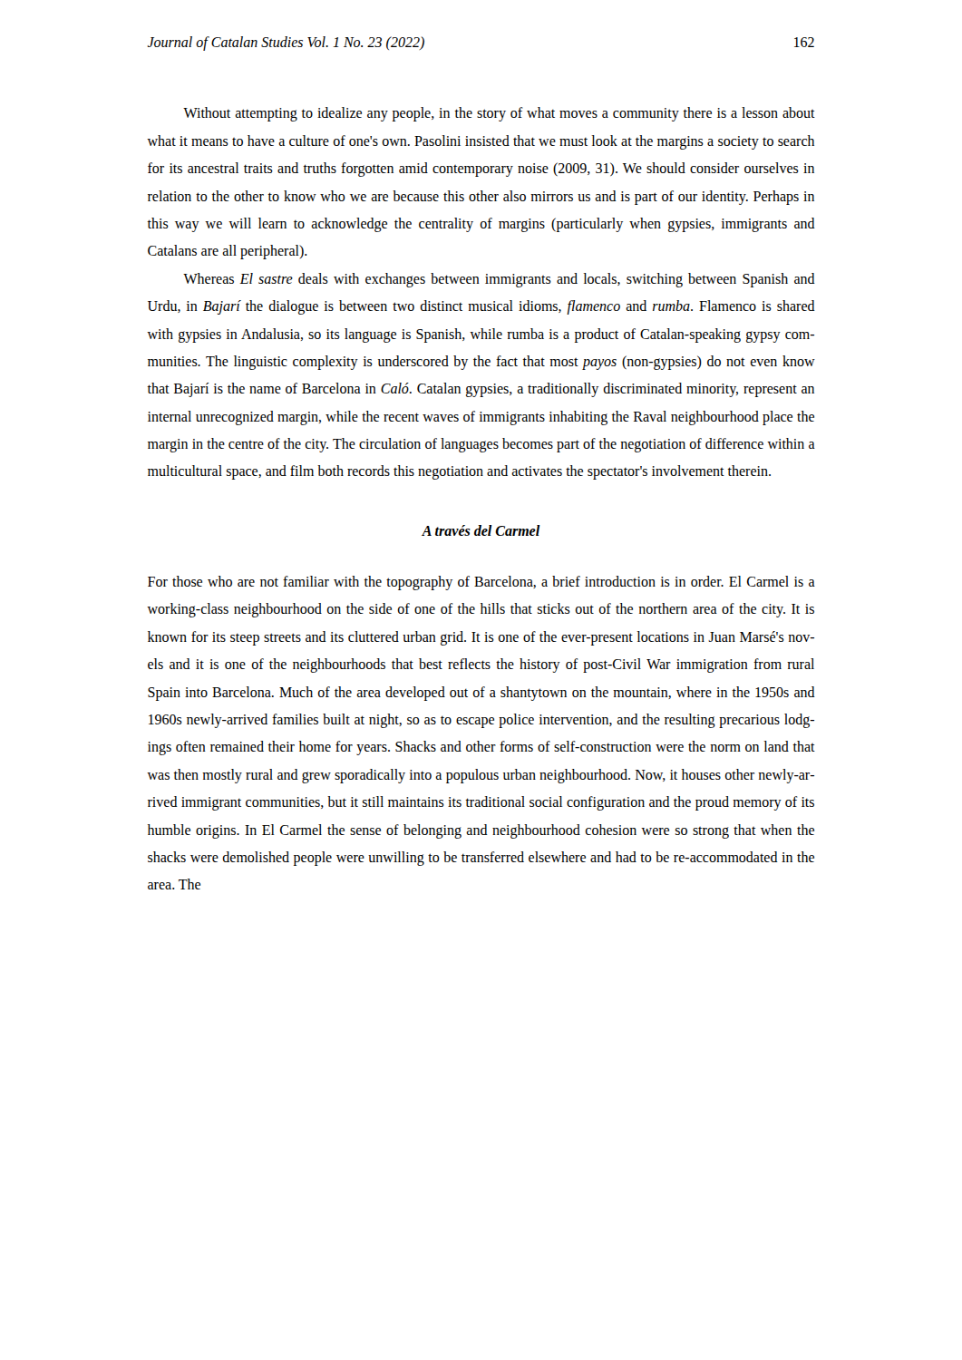Journal of Catalan Studies Vol. 1 No. 23 (2022) 162
Without attempting to idealize any people, in the story of what moves a community there is a lesson about what it means to have a culture of one's own. Pasolini insisted that we must look at the margins a society to search for its ancestral traits and truths forgotten amid contemporary noise (2009, 31). We should consider ourselves in relation to the other to know who we are because this other also mirrors us and is part of our identity. Perhaps in this way we will learn to acknowledge the centrality of margins (particularly when gypsies, immigrants and Catalans are all peripheral).
Whereas El sastre deals with exchanges between immigrants and locals, switching between Spanish and Urdu, in Bajarí the dialogue is between two distinct musical idioms, flamenco and rumba. Flamenco is shared with gypsies in Andalusia, so its language is Spanish, while rumba is a product of Catalan-speaking gypsy communities. The linguistic complexity is underscored by the fact that most payos (non-gypsies) do not even know that Bajarí is the name of Barcelona in Caló. Catalan gypsies, a traditionally discriminated minority, represent an internal unrecognized margin, while the recent waves of immigrants inhabiting the Raval neighbourhood place the margin in the centre of the city. The circulation of languages becomes part of the negotiation of difference within a multicultural space, and film both records this negotiation and activates the spectator's involvement therein.
A través del Carmel
For those who are not familiar with the topography of Barcelona, a brief introduction is in order. El Carmel is a working-class neighbourhood on the side of one of the hills that sticks out of the northern area of the city. It is known for its steep streets and its cluttered urban grid. It is one of the ever-present locations in Juan Marsé's novels and it is one of the neighbourhoods that best reflects the history of post-Civil War immigration from rural Spain into Barcelona. Much of the area developed out of a shantytown on the mountain, where in the 1950s and 1960s newly-arrived families built at night, so as to escape police intervention, and the resulting precarious lodgings often remained their home for years. Shacks and other forms of self-construction were the norm on land that was then mostly rural and grew sporadically into a populous urban neighbourhood. Now, it houses other newly-arrived immigrant communities, but it still maintains its traditional social configuration and the proud memory of its humble origins. In El Carmel the sense of belonging and neighbourhood cohesion were so strong that when the shacks were demolished people were unwilling to be transferred elsewhere and had to be re-accommodated in the area. The